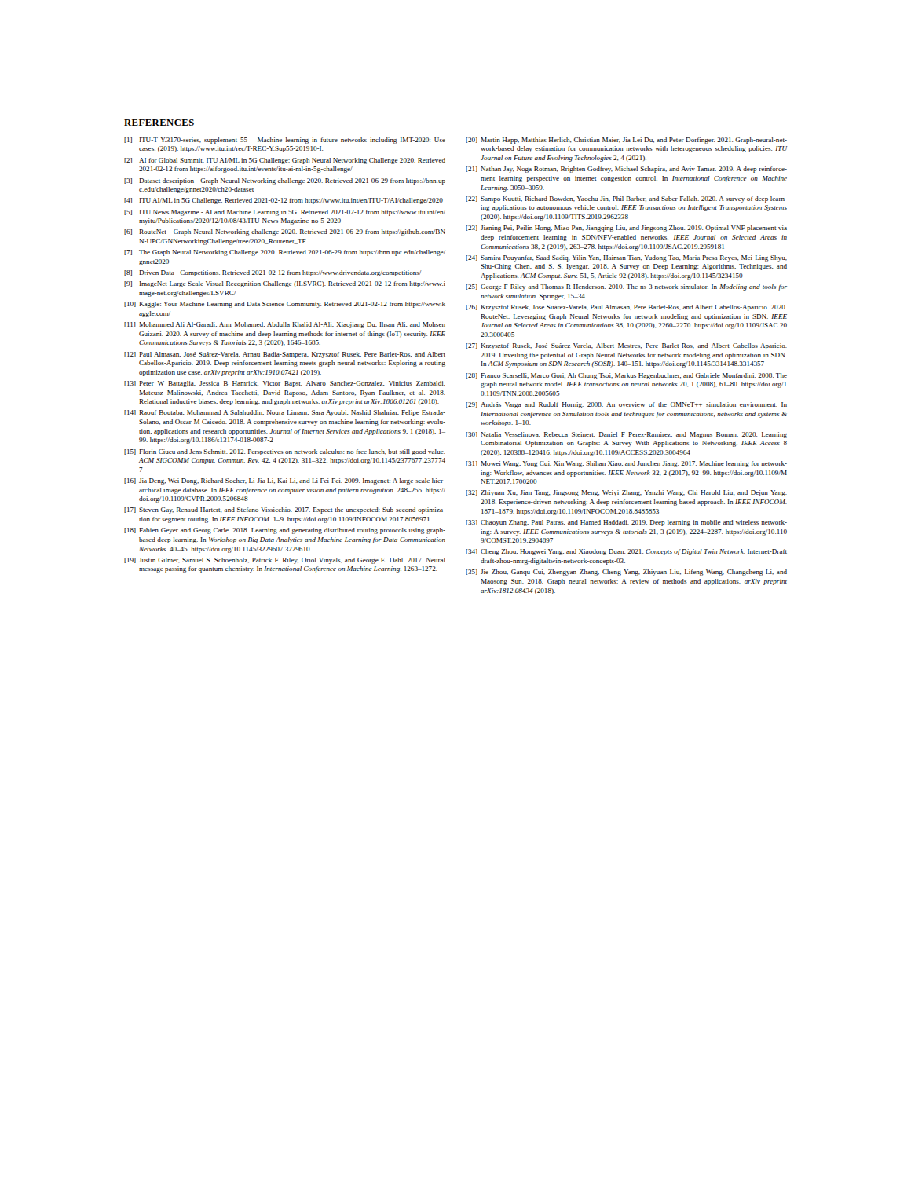REFERENCES
[1] ITU-T Y.3170-series, supplement 55 – Machine learning in future networks including IMT-2020: Use cases. (2019). https://www.itu.int/rec/T-REC-Y.Sup55-201910-I.
[2] AI for Global Summit. ITU AI/ML in 5G Challenge: Graph Neural Networking Challenge 2020. Retrieved 2021-02-12 from https://aiforgood.itu.int/events/itu-ai-ml-in-5g-challenge/
[3] Dataset description - Graph Neural Networking challenge 2020. Retrieved 2021-06-29 from https://bnn.upc.edu/challenge/gnnet2020/ch20-dataset
[4] ITU AI/ML in 5G Challenge. Retrieved 2021-02-12 from https://www.itu.int/en/ITU-T/AI/challenge/2020
[5] ITU News Magazine - AI and Machine Learning in 5G. Retrieved 2021-02-12 from https://www.itu.int/en/myitu/Publications/2020/12/10/08/43/ITU-News-Magazine-no-5-2020
[6] RouteNet - Graph Neural Networking challenge 2020. Retrieved 2021-06-29 from https://github.com/BNN-UPC/GNNetworkingChallenge/tree/2020_Routenet_TF
[7] The Graph Neural Networking Challenge 2020. Retrieved 2021-06-29 from https://bnn.upc.edu/challenge/gnnet2020
[8] Driven Data - Competitions. Retrieved 2021-02-12 from https://www.drivendata.org/competitions/
[9] ImageNet Large Scale Visual Recognition Challenge (ILSVRC). Retrieved 2021-02-12 from http://www.image-net.org/challenges/LSVRC/
[10] Kaggle: Your Machine Learning and Data Science Community. Retrieved 2021-02-12 from https://www.kaggle.com/
[11] Mohammed Ali Al-Garadi, Amr Mohamed, Abdulla Khalid Al-Ali, Xiaojiang Du, Ihsan Ali, and Mohsen Guizani. 2020. A survey of machine and deep learning methods for internet of things (IoT) security. IEEE Communications Surveys & Tutorials 22, 3 (2020), 1646–1685.
[12] Paul Almasan, José Suárez-Varela, Arnau Badia-Sampera, Krzysztof Rusek, Pere Barlet-Ros, and Albert Cabellos-Aparicio. 2019. Deep reinforcement learning meets graph neural networks: Exploring a routing optimization use case. arXiv preprint arXiv:1910.07421 (2019).
[13] Peter W Battaglia, Jessica B Hamrick, Victor Bapst, Alvaro Sanchez-Gonzalez, Vinicius Zambaldi, Mateusz Malinowski, Andrea Tacchetti, David Raposo, Adam Santoro, Ryan Faulkner, et al. 2018. Relational inductive biases, deep learning, and graph networks. arXiv preprint arXiv:1806.01261 (2018).
[14] Raouf Boutaba, Mohammad A Salahuddin, Noura Limam, Sara Ayoubi, Nashid Shahriar, Felipe Estrada-Solano, and Oscar M Caicedo. 2018. A comprehensive survey on machine learning for networking: evolution, applications and research opportunities. Journal of Internet Services and Applications 9, 1 (2018), 1–99. https://doi.org/10.1186/s13174-018-0087-2
[15] Florin Ciucu and Jens Schmitt. 2012. Perspectives on network calculus: no free lunch, but still good value. ACM SIGCOMM Comput. Commun. Rev. 42, 4 (2012), 311–322. https://doi.org/10.1145/2377677.2377747
[16] Jia Deng, Wei Dong, Richard Socher, Li-Jia Li, Kai Li, and Li Fei-Fei. 2009. Imagenet: A large-scale hierarchical image database. In IEEE conference on computer vision and pattern recognition. 248–255. https://doi.org/10.1109/CVPR.2009.5206848
[17] Steven Gay, Renaud Hartert, and Stefano Vissicchio. 2017. Expect the unexpected: Sub-second optimization for segment routing. In IEEE INFOCOM. 1–9. https://doi.org/10.1109/INFOCOM.2017.8056971
[18] Fabien Geyer and Georg Carle. 2018. Learning and generating distributed routing protocols using graph-based deep learning. In Workshop on Big Data Analytics and Machine Learning for Data Communication Networks. 40–45. https://doi.org/10.1145/3229607.3229610
[19] Justin Gilmer, Samuel S. Schoenholz, Patrick F. Riley, Oriol Vinyals, and George E. Dahl. 2017. Neural message passing for quantum chemistry. In International Conference on Machine Learning. 1263–1272.
[20] Martin Happ, Matthias Herlich, Christian Maier, Jia Lei Du, and Peter Dorfinger. 2021. Graph-neural-network-based delay estimation for communication networks with heterogeneous scheduling policies. ITU Journal on Future and Evolving Technologies 2, 4 (2021).
[21] Nathan Jay, Noga Rotman, Brighten Godfrey, Michael Schapira, and Aviv Tamar. 2019. A deep reinforcement learning perspective on internet congestion control. In International Conference on Machine Learning. 3050–3059.
[22] Sampo Kuutti, Richard Bowden, Yaochu Jin, Phil Barber, and Saber Fallah. 2020. A survey of deep learning applications to autonomous vehicle control. IEEE Transactions on Intelligent Transportation Systems (2020). https://doi.org/10.1109/TITS.2019.2962338
[23] Jianing Pei, Peilin Hong, Miao Pan, Jiangqing Liu, and Jingsong Zhou. 2019. Optimal VNF placement via deep reinforcement learning in SDN/NFV-enabled networks. IEEE Journal on Selected Areas in Communications 38, 2 (2019), 263–278. https://doi.org/10.1109/JSAC.2019.2959181
[24] Samira Pouyanfar, Saad Sadiq, Yilin Yan, Haiman Tian, Yudong Tao, Maria Presa Reyes, Mei-Ling Shyu, Shu-Ching Chen, and S. S. Iyengar. 2018. A Survey on Deep Learning: Algorithms, Techniques, and Applications. ACM Comput. Surv. 51, 5, Article 92 (2018). https://doi.org/10.1145/3234150
[25] George F Riley and Thomas R Henderson. 2010. The ns-3 network simulator. In Modeling and tools for network simulation. Springer, 15–34.
[26] Krzysztof Rusek, José Suárez-Varela, Paul Almasan, Pere Barlet-Ros, and Albert Cabellos-Aparicio. 2020. RouteNet: Leveraging Graph Neural Networks for network modeling and optimization in SDN. IEEE Journal on Selected Areas in Communications 38, 10 (2020), 2260–2270. https://doi.org/10.1109/JSAC.2020.3000405
[27] Krzysztof Rusek, José Suárez-Varela, Albert Mestres, Pere Barlet-Ros, and Albert Cabellos-Aparicio. 2019. Unveiling the potential of Graph Neural Networks for network modeling and optimization in SDN. In ACM Symposium on SDN Research (SOSR). 140–151. https://doi.org/10.1145/3314148.3314357
[28] Franco Scarselli, Marco Gori, Ah Chung Tsoi, Markus Hagenbuchner, and Gabriele Monfardini. 2008. The graph neural network model. IEEE transactions on neural networks 20, 1 (2008), 61–80. https://doi.org/10.1109/TNN.2008.2005605
[29] András Varga and Rudolf Hornig. 2008. An overview of the OMNeT++ simulation environment. In International conference on Simulation tools and techniques for communications, networks and systems & workshops. 1–10.
[30] Natalia Vesselinova, Rebecca Steinert, Daniel F Perez-Ramirez, and Magnus Boman. 2020. Learning Combinatorial Optimization on Graphs: A Survey With Applications to Networking. IEEE Access 8 (2020), 120388–120416. https://doi.org/10.1109/ACCESS.2020.3004964
[31] Mowei Wang, Yong Cui, Xin Wang, Shihan Xiao, and Junchen Jiang. 2017. Machine learning for networking: Workflow, advances and opportunities. IEEE Network 32, 2 (2017), 92–99. https://doi.org/10.1109/MNET.2017.1700200
[32] Zhiyuan Xu, Jian Tang, Jingsong Meng, Weiyi Zhang, Yanzhi Wang, Chi Harold Liu, and Dejun Yang. 2018. Experience-driven networking: A deep reinforcement learning based approach. In IEEE INFOCOM. 1871–1879. https://doi.org/10.1109/INFOCOM.2018.8485853
[33] Chaoyun Zhang, Paul Patras, and Hamed Haddadi. 2019. Deep learning in mobile and wireless networking: A survey. IEEE Communications surveys & tutorials 21, 3 (2019), 2224–2287. https://doi.org/10.1109/COMST.2019.2904897
[34] Cheng Zhou, Hongwei Yang, and Xiaodong Duan. 2021. Concepts of Digital Twin Network. Internet-Draft draft-zhou-nmrg-digitaltwin-network-concepts-03.
[35] Jie Zhou, Ganqu Cui, Zhengyan Zhang, Cheng Yang, Zhiyuan Liu, Lifeng Wang, Changcheng Li, and Maosong Sun. 2018. Graph neural networks: A review of methods and applications. arXiv preprint arXiv:1812.08434 (2018).